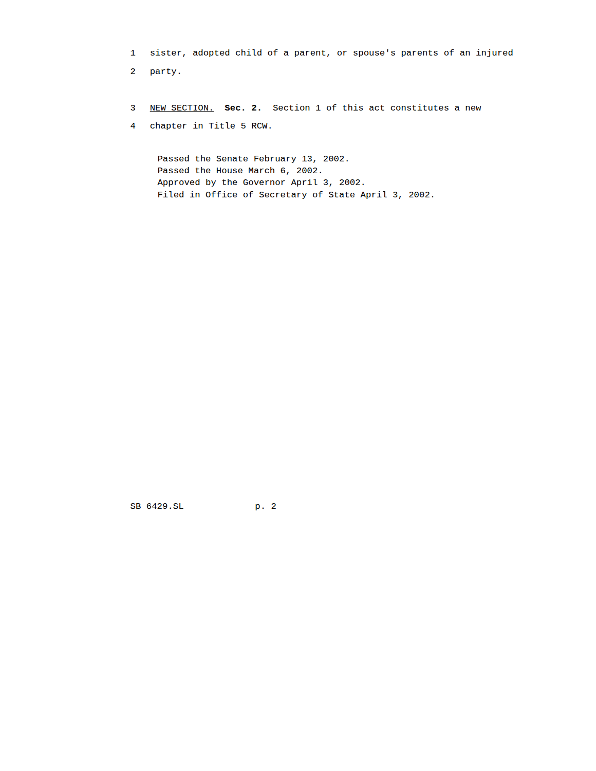1 sister, adopted child of a parent, or spouse's parents of an injured
2 party.
3 NEW SECTION. Sec. 2. Section 1 of this act constitutes a new
4 chapter in Title 5 RCW.
Passed the Senate February 13, 2002. Passed the House March 6, 2002. Approved by the Governor April 3, 2002. Filed in Office of Secretary of State April 3, 2002.
SB 6429.SL p. 2